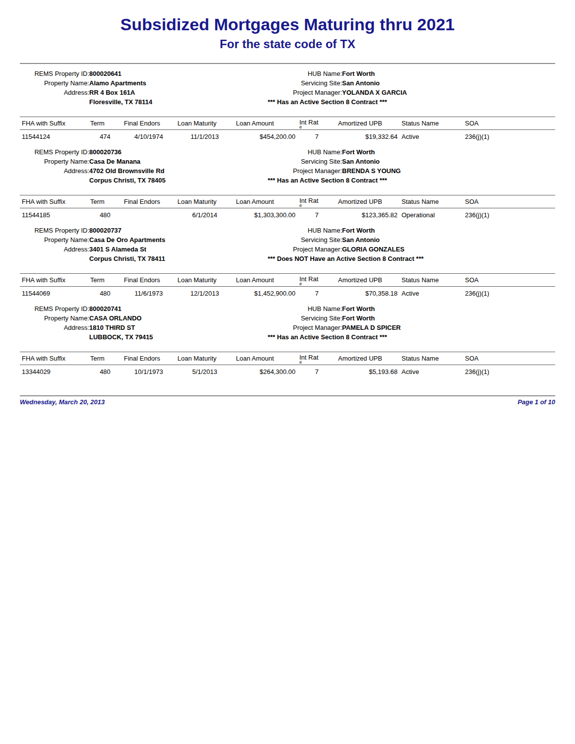Subsidized Mortgages Maturing thru 2021
For the state code of TX
| REMS Property ID: | 800020641 | HUB Name: | Fort Worth |
| Property Name: | Alamo Apartments | Servicing Site: | San Antonio |
| Address: | RR 4 Box 161A | Project Manager: | YOLANDA X GARCIA |
| | Floresville, TX 78114 | *** Has an Active Section 8 Contract *** |
| FHA with Suffix | Term | Final Endors | Loan Maturity | Loan Amount | Int Rat e | Amortized UPB | Status Name | SOA |
| --- | --- | --- | --- | --- | --- | --- | --- | --- |
| 11544124 | 474 | 4/10/1974 | 11/1/2013 | $454,200.00 | 7 | $19,332.64 | Active | 236(j)(1) |
| REMS Property ID: | 800020736 | HUB Name: | Fort Worth |
| Property Name: | Casa De Manana | Servicing Site: | San Antonio |
| Address: | 4702 Old Brownsville Rd | Project Manager: | BRENDA S YOUNG |
| | Corpus Christi, TX 78405 | *** Has an Active Section 8 Contract *** |
| FHA with Suffix | Term | Final Endors | Loan Maturity | Loan Amount | Int Rat e | Amortized UPB | Status Name | SOA |
| --- | --- | --- | --- | --- | --- | --- | --- | --- |
| 11544185 | 480 | | 6/1/2014 | $1,303,300.00 | 7 | $123,365.82 | Operational | 236(j)(1) |
| REMS Property ID: | 800020737 | HUB Name: | Fort Worth |
| Property Name: | Casa De Oro Apartments | Servicing Site: | San Antonio |
| Address: | 3401 S Alameda St | Project Manager: | GLORIA GONZALES |
| | Corpus Christi, TX 78411 | *** Does NOT Have an Active Section 8 Contract *** |
| FHA with Suffix | Term | Final Endors | Loan Maturity | Loan Amount | Int Rat e | Amortized UPB | Status Name | SOA |
| --- | --- | --- | --- | --- | --- | --- | --- | --- |
| 11544069 | 480 | 11/6/1973 | 12/1/2013 | $1,452,900.00 | 7 | $70,358.18 | Active | 236(j)(1) |
| REMS Property ID: | 800020741 | HUB Name: | Fort Worth |
| Property Name: | CASA ORLANDO | Servicing Site: | Fort Worth |
| Address: | 1810 THIRD ST | Project Manager: | PAMELA D SPICER |
| | LUBBOCK, TX 79415 | *** Has an Active Section 8 Contract *** |
| FHA with Suffix | Term | Final Endors | Loan Maturity | Loan Amount | Int Rat e | Amortized UPB | Status Name | SOA |
| --- | --- | --- | --- | --- | --- | --- | --- | --- |
| 13344029 | 480 | 10/1/1973 | 5/1/2013 | $264,300.00 | 7 | $5,193.68 | Active | 236(j)(1) |
Wednesday, March 20, 2013 Page 1 of 10